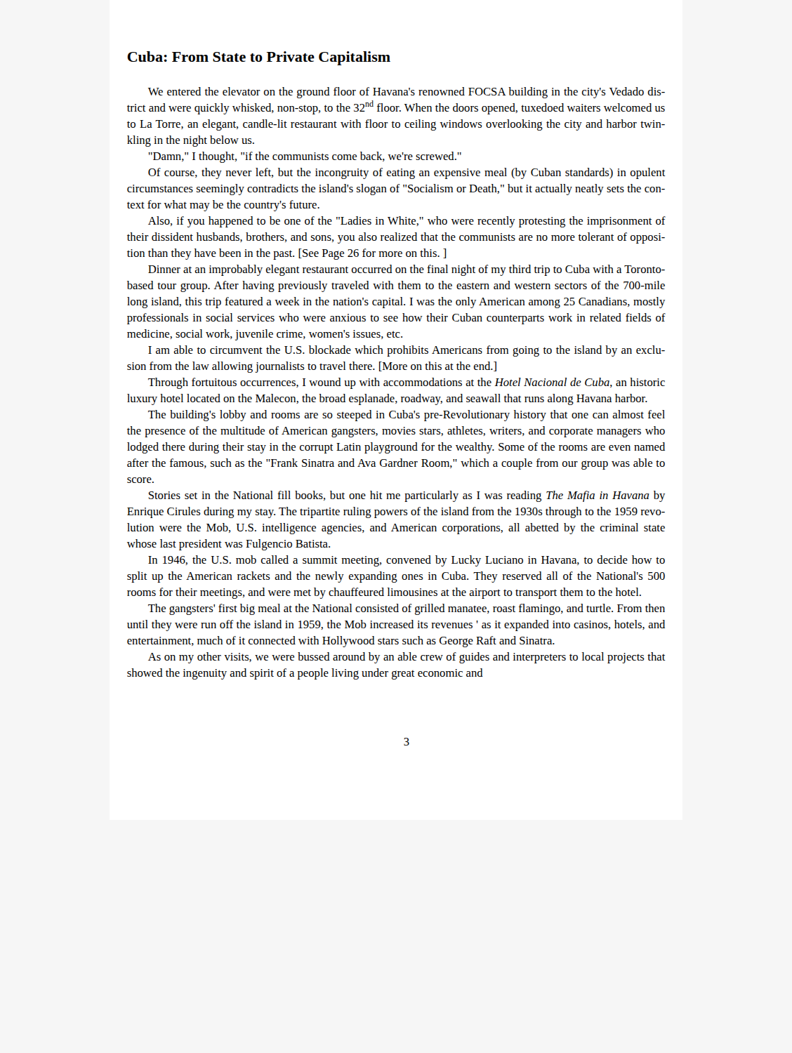Cuba: From State to Private Capitalism
We entered the elevator on the ground floor of Havana's renowned FOCSA building in the city's Vedado district and were quickly whisked, non-stop, to the 32nd floor. When the doors opened, tuxedoed waiters welcomed us to La Torre, an elegant, candle-lit restaurant with floor to ceiling windows overlooking the city and harbor twinkling in the night below us.
"Damn," I thought, "if the communists come back, we're screwed."
Of course, they never left, but the incongruity of eating an expensive meal (by Cuban standards) in opulent circumstances seemingly contradicts the island's slogan of "Socialism or Death," but it actually neatly sets the context for what may be the country's future.
Also, if you happened to be one of the "Ladies in White," who were recently protesting the imprisonment of their dissident husbands, brothers, and sons, you also realized that the communists are no more tolerant of opposition than they have been in the past. [See Page 26 for more on this. ]
Dinner at an improbably elegant restaurant occurred on the final night of my third trip to Cuba with a Toronto-based tour group. After having previously traveled with them to the eastern and western sectors of the 700-mile long island, this trip featured a week in the nation's capital. I was the only American among 25 Canadians, mostly professionals in social services who were anxious to see how their Cuban counterparts work in related fields of medicine, social work, juvenile crime, women's issues, etc.
I am able to circumvent the U.S. blockade which prohibits Americans from going to the island by an exclusion from the law allowing journalists to travel there. [More on this at the end.]
Through fortuitous occurrences, I wound up with accommodations at the Hotel Nacional de Cuba, an historic luxury hotel located on the Malecon, the broad esplanade, roadway, and seawall that runs along Havana harbor.
The building's lobby and rooms are so steeped in Cuba's pre-Revolutionary history that one can almost feel the presence of the multitude of American gangsters, movies stars, athletes, writers, and corporate managers who lodged there during their stay in the corrupt Latin playground for the wealthy. Some of the rooms are even named after the famous, such as the "Frank Sinatra and Ava Gardner Room," which a couple from our group was able to score.
Stories set in the National fill books, but one hit me particularly as I was reading The Mafia in Havana by Enrique Cirules during my stay. The tripartite ruling powers of the island from the 1930s through to the 1959 revolution were the Mob, U.S. intelligence agencies, and American corporations, all abetted by the criminal state whose last president was Fulgencio Batista.
In 1946, the U.S. mob called a summit meeting, convened by Lucky Luciano in Havana, to decide how to split up the American rackets and the newly expanding ones in Cuba. They reserved all of the National's 500 rooms for their meetings, and were met by chauffeured limousines at the airport to transport them to the hotel.
The gangsters' first big meal at the National consisted of grilled manatee, roast flamingo, and turtle. From then until they were run off the island in 1959, the Mob increased its revenues ' as it expanded into casinos, hotels, and entertainment, much of it connected with Hollywood stars such as George Raft and Sinatra.
As on my other visits, we were bussed around by an able crew of guides and interpreters to local projects that showed the ingenuity and spirit of a people living under great economic and
3